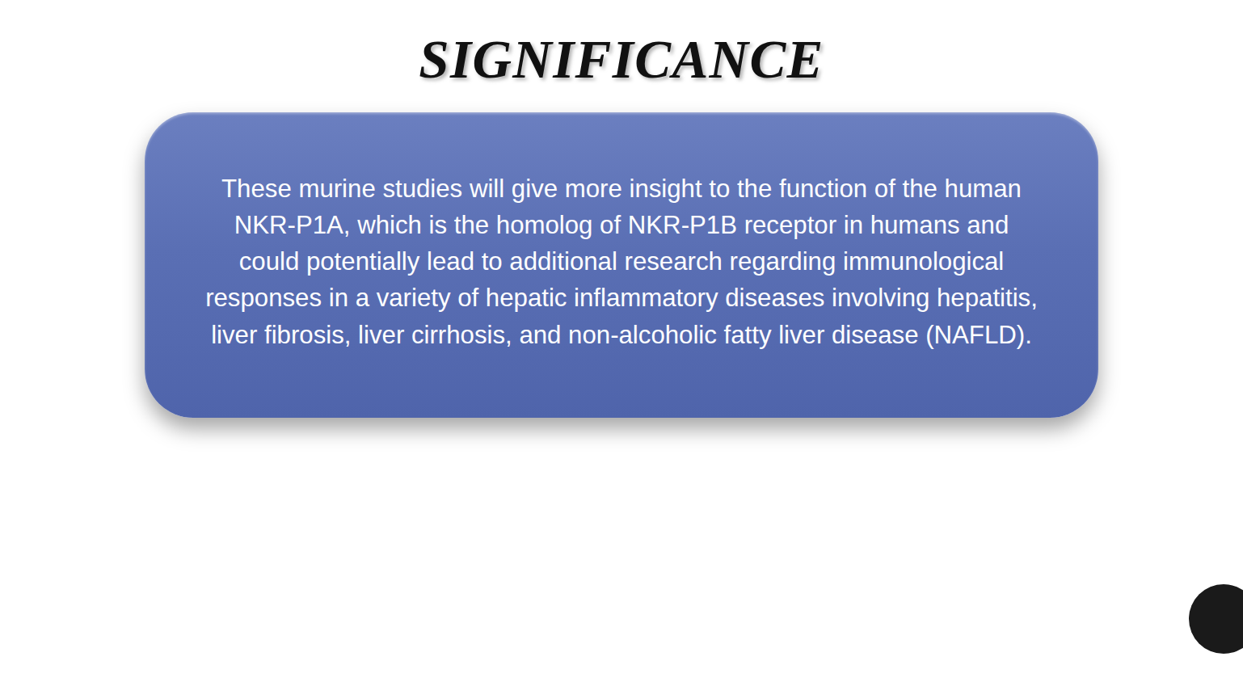SIGNIFICANCE
These murine studies will give more insight to the function of the human NKR-P1A, which is the homolog of NKR-P1B receptor in humans and could potentially lead to additional research regarding immunological responses in a variety of hepatic inflammatory diseases involving hepatitis, liver fibrosis, liver cirrhosis, and non-alcoholic fatty liver disease (NAFLD).